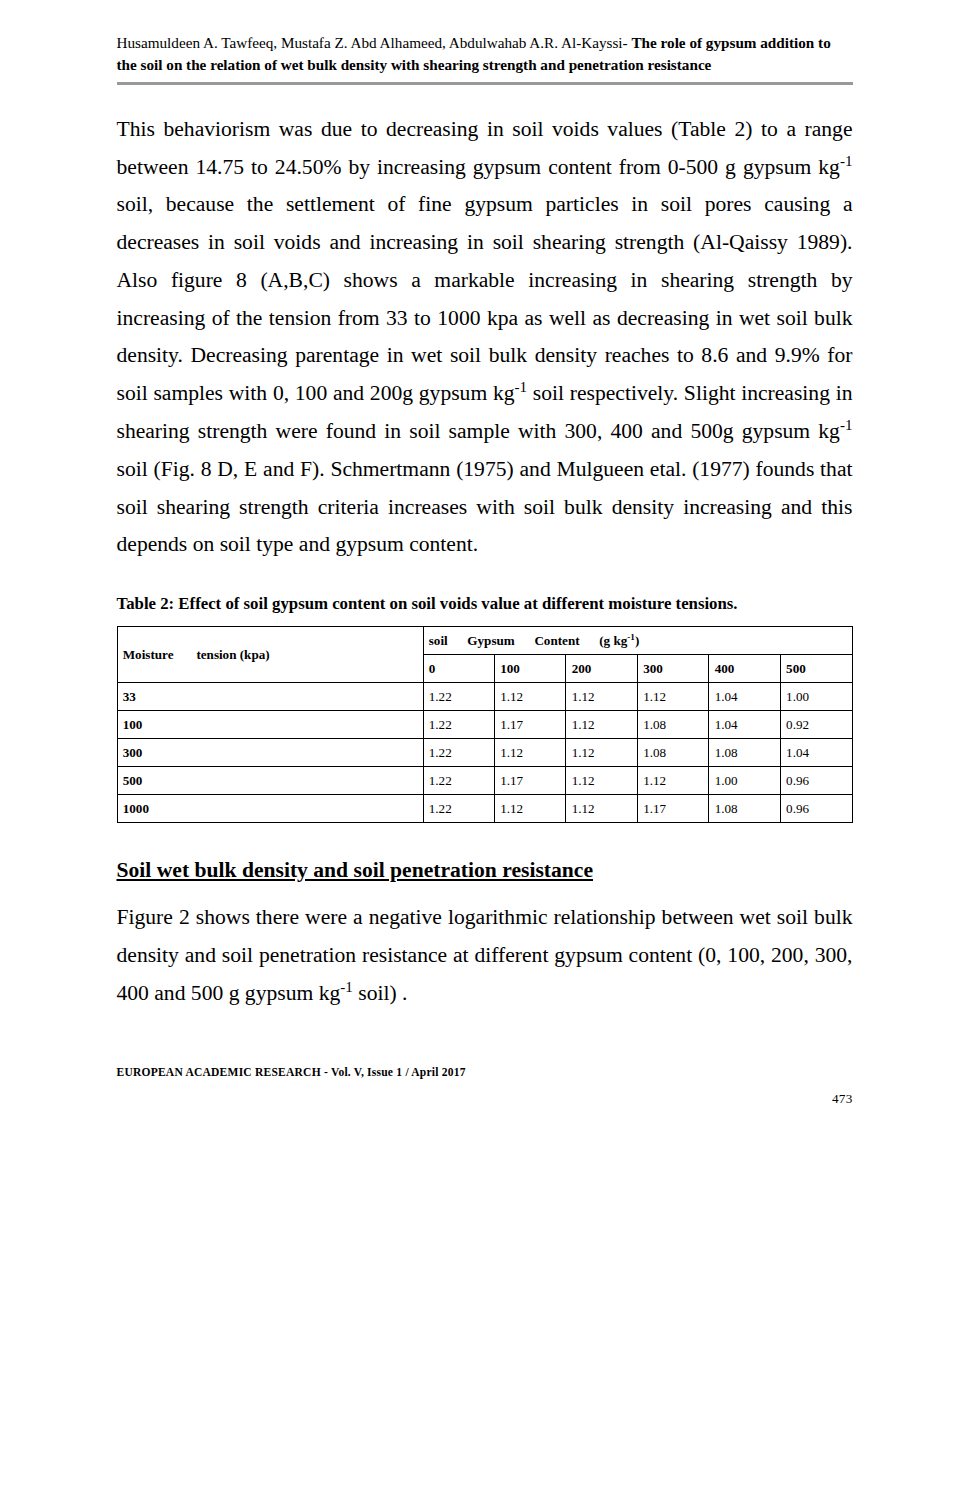Husamuldeen A. Tawfeeq, Mustafa Z. Abd Alhameed, Abdulwahab A.R. Al-Kayssi- The role of gypsum addition to the soil on the relation of wet bulk density with shearing strength and penetration resistance
This behaviorism was due to decreasing in soil voids values (Table 2) to a range between 14.75 to 24.50% by increasing gypsum content from 0-500 g gypsum kg-1 soil, because the settlement of fine gypsum particles in soil pores causing a decreases in soil voids and increasing in soil shearing strength (Al-Qaissy 1989). Also figure 8 (A,B,C) shows a markable increasing in shearing strength by increasing of the tension from 33 to 1000 kpa as well as decreasing in wet soil bulk density. Decreasing parentage in wet soil bulk density reaches to 8.6 and 9.9% for soil samples with 0, 100 and 200g gypsum kg-1 soil respectively. Slight increasing in shearing strength were found in soil sample with 300, 400 and 500g gypsum kg-1 soil (Fig. 8 D, E and F). Schmertmann (1975) and Mulgueen etal. (1977) founds that soil shearing strength criteria increases with soil bulk density increasing and this depends on soil type and gypsum content.
Table 2: Effect of soil gypsum content on soil voids value at different moisture tensions.
| Moisture tension (kpa) | soil Gypsum Content (g kg -1 ) |
| --- | --- |
| 0 | 100 | 200 | 300 | 400 | 500 |
| 33 | 1.22 | 1.12 | 1.12 | 1.12 | 1.04 | 1.00 |
| 100 | 1.22 | 1.17 | 1.12 | 1.08 | 1.04 | 0.92 |
| 300 | 1.22 | 1.12 | 1.12 | 1.08 | 1.08 | 1.04 |
| 500 | 1.22 | 1.17 | 1.12 | 1.12 | 1.00 | 0.96 |
| 1000 | 1.22 | 1.12 | 1.12 | 1.17 | 1.08 | 0.96 |
Soil wet bulk density and soil penetration resistance
Figure 2 shows there were a negative logarithmic relationship between wet soil bulk density and soil penetration resistance at different gypsum content (0, 100, 200, 300, 400 and 500 g gypsum kg-1 soil) .
EUROPEAN ACADEMIC RESEARCH - Vol. V, Issue 1 / April 2017 473